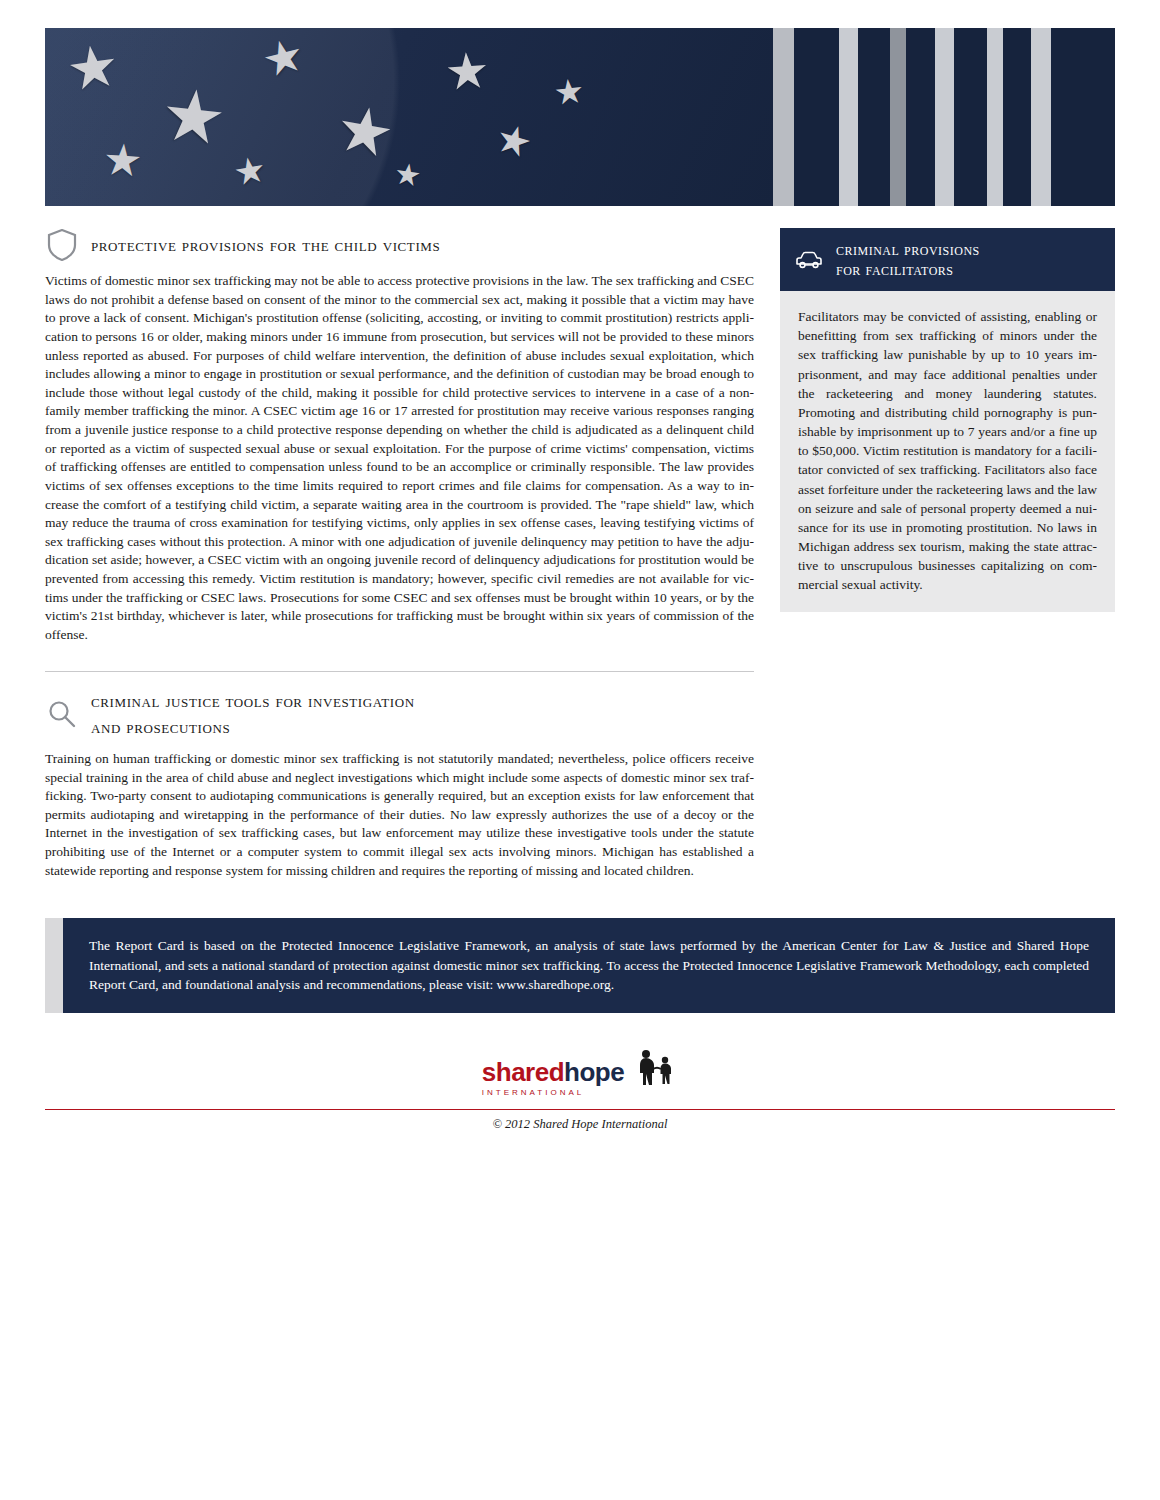★ ★ ★ ★ ★ ★ ★ ★ ★ ★
Protective provisions for the child victims
Victims of domestic minor sex trafficking may not be able to access protective provisions in the law. The sex trafficking and CSEC laws do not prohibit a defense based on consent of the minor to the commercial sex act, making it possible that a victim may have to prove a lack of consent. Michigan's prostitution offense (soliciting, accosting, or inviting to commit prostitution) restricts application to persons 16 or older, making minors under 16 immune from prosecution, but services will not be provided to these minors unless reported as abused. For purposes of child welfare intervention, the definition of abuse includes sexual exploitation, which includes allowing a minor to engage in prostitution or sexual performance, and the definition of custodian may be broad enough to include those without legal custody of the child, making it possible for child protective services to intervene in a case of a non-family member trafficking the minor. A CSEC victim age 16 or 17 arrested for prostitution may receive various responses ranging from a juvenile justice response to a child protective response depending on whether the child is adjudicated as a delinquent child or reported as a victim of suspected sexual abuse or sexual exploitation. For the purpose of crime victims' compensation, victims of trafficking offenses are entitled to compensation unless found to be an accomplice or criminally responsible. The law provides victims of sex offenses exceptions to the time limits required to report crimes and file claims for compensation. As a way to increase the comfort of a testifying child victim, a separate waiting area in the courtroom is provided. The "rape shield" law, which may reduce the trauma of cross examination for testifying victims, only applies in sex offense cases, leaving testifying victims of sex trafficking cases without this protection. A minor with one adjudication of juvenile delinquency may petition to have the adjudication set aside; however, a CSEC victim with an ongoing juvenile record of delinquency adjudications for prostitution would be prevented from accessing this remedy. Victim restitution is mandatory; however, specific civil remedies are not available for victims under the trafficking or CSEC laws. Prosecutions for some CSEC and sex offenses must be brought within 10 years, or by the victim's 21st birthday, whichever is later, while prosecutions for trafficking must be brought within six years of commission of the offense.
Criminal justice tools for investigation
and prosecutions
Training on human trafficking or domestic minor sex trafficking is not statutorily mandated; nevertheless, police officers receive special training in the area of child abuse and neglect investigations which might include some aspects of domestic minor sex trafficking. Two-party consent to audiotaping communications is generally required, but an exception exists for law enforcement that permits audiotaping and wiretapping in the performance of their duties. No law expressly authorizes the use of a decoy or the Internet in the investigation of sex trafficking cases, but law enforcement may utilize these investigative tools under the statute prohibiting use of the Internet or a computer system to commit illegal sex acts involving minors. Michigan has established a statewide reporting and response system for missing children and requires the reporting of missing and located children.
Criminal provisions
for facilitators
Facilitators may be convicted of assisting, enabling or benefitting from sex trafficking of minors under the sex trafficking law punishable by up to 10 years imprisonment, and may face additional penalties under the racketeering and money laundering statutes. Promoting and distributing child pornography is punishable by imprisonment up to 7 years and/or a fine up to $50,000. Victim restitution is mandatory for a facilitator convicted of sex trafficking. Facilitators also face asset forfeiture under the racketeering laws and the law on seizure and sale of personal property deemed a nuisance for its use in promoting prostitution. No laws in Michigan address sex tourism, making the state attractive to unscrupulous businesses capitalizing on commercial sexual activity.
The Report Card is based on the Protected Innocence Legislative Framework, an analysis of state laws performed by the American Center for Law & Justice and Shared Hope International, and sets a national standard of protection against domestic minor sex trafficking. To access the Protected Innocence Legislative Framework Methodology, each completed Report Card, and foundational analysis and recommendations, please visit: www.sharedhope.org.
sharedhope INTERNATIONAL
© 2012 Shared Hope International